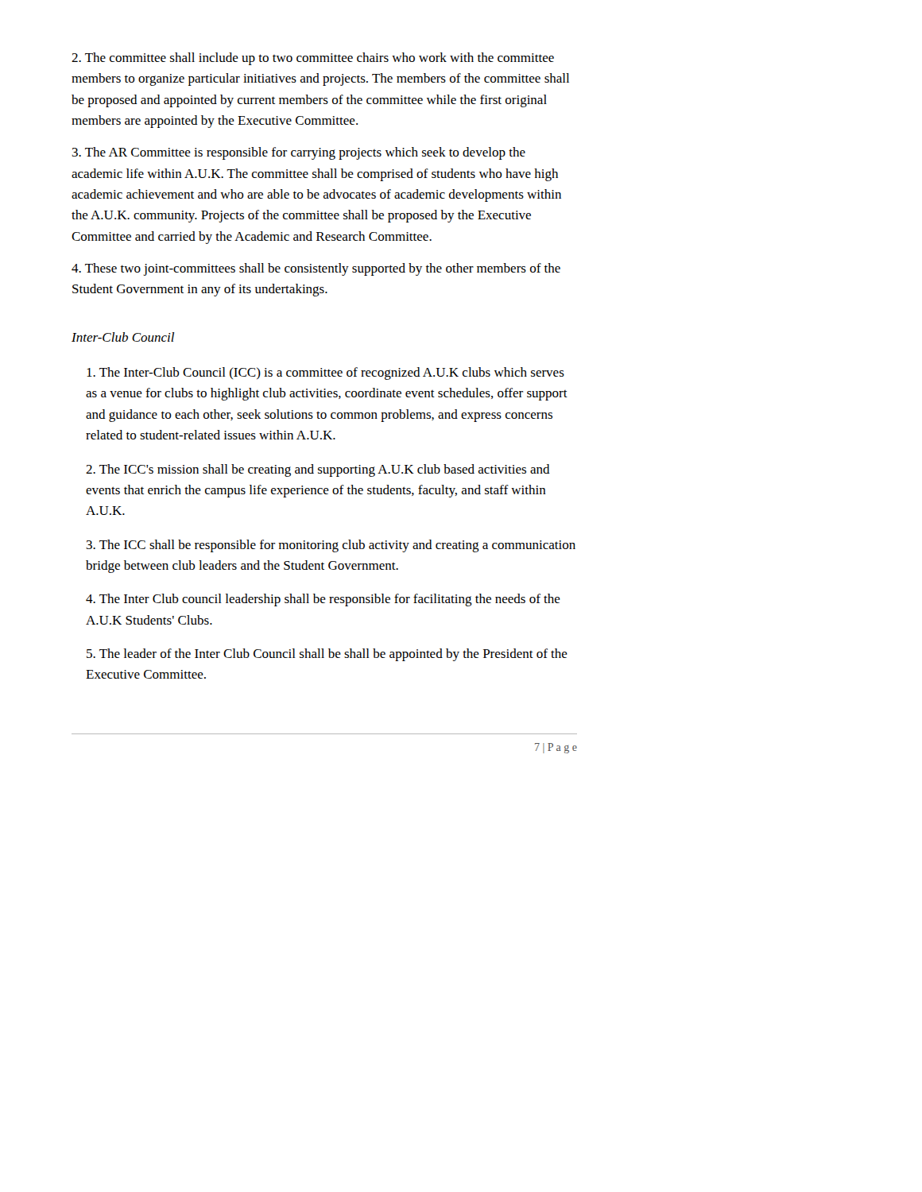2. The committee shall include up to two committee chairs who work with the committee members to organize particular initiatives and projects. The members of the committee shall be proposed and appointed by current members of the committee while the first original members are appointed by the Executive Committee.
3. The AR Committee is responsible for carrying projects which seek to develop the academic life within A.U.K. The committee shall be comprised of students who have high academic achievement and who are able to be advocates of academic developments within the A.U.K. community. Projects of the committee shall be proposed by the Executive Committee and carried by the Academic and Research Committee.
4. These two joint-committees shall be consistently supported by the other members of the Student Government in any of its undertakings.
Inter-Club Council
1. The Inter-Club Council (ICC) is a committee of recognized A.U.K clubs which serves as a venue for clubs to highlight club activities, coordinate event schedules, offer support and guidance to each other, seek solutions to common problems, and express concerns related to student-related issues within A.U.K.
2. The ICC's mission shall be creating and supporting A.U.K club based activities and events that enrich the campus life experience of the students, faculty, and staff within A.U.K.
3. The ICC shall be responsible for monitoring club activity and creating a communication bridge between club leaders and the Student Government.
4. The Inter Club council leadership shall be responsible for facilitating the needs of the A.U.K Students' Clubs.
5. The leader of the Inter Club Council shall be shall be appointed by the President of the Executive Committee.
7 | P a g e